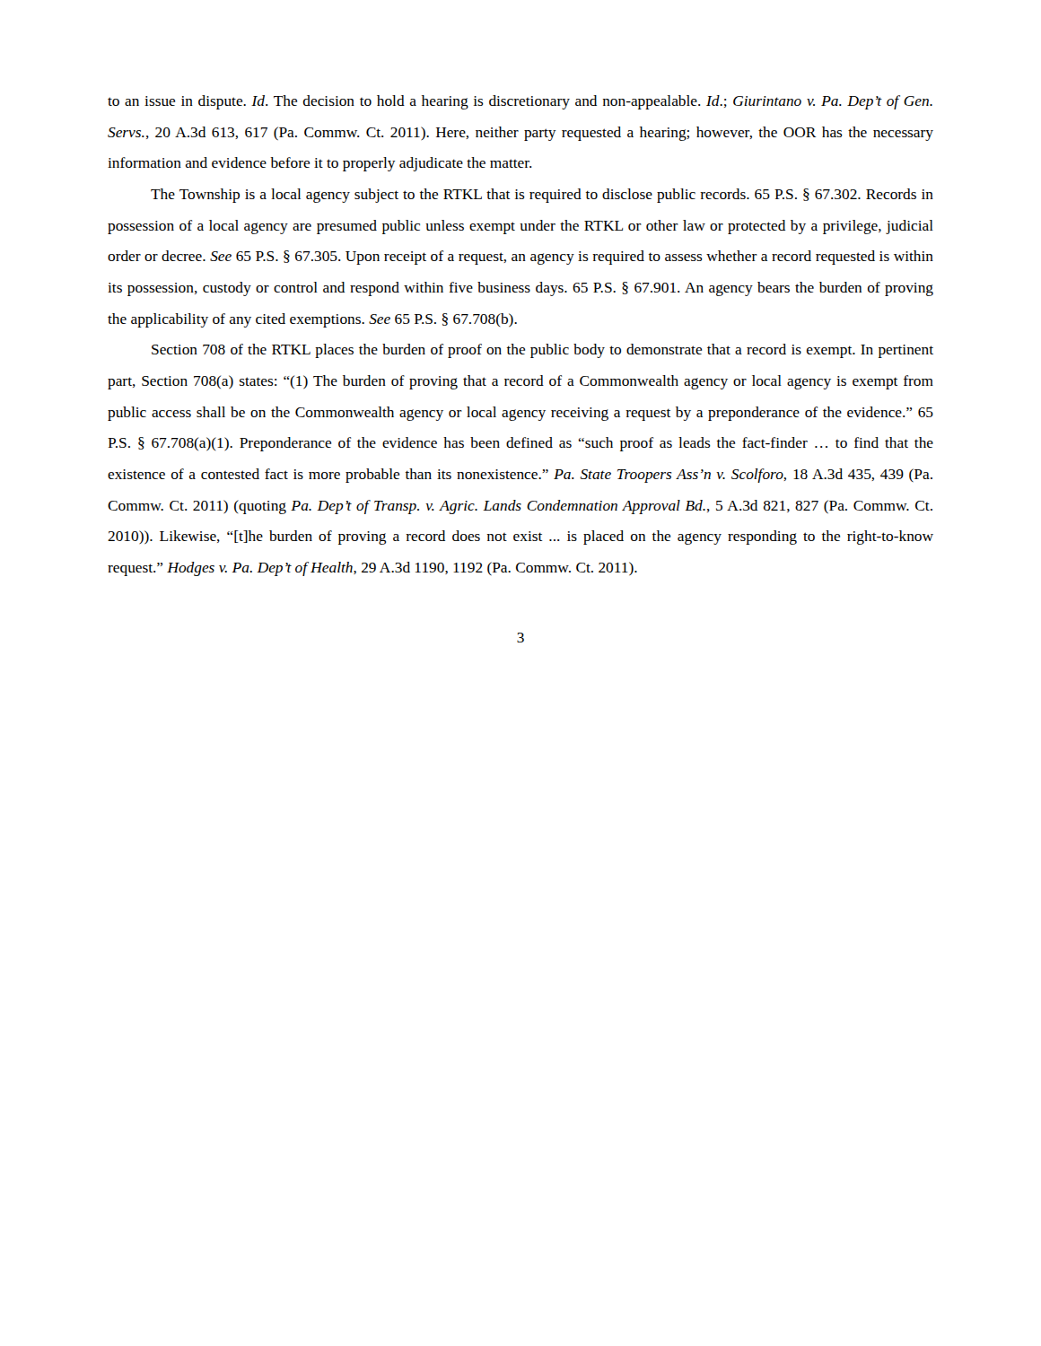to an issue in dispute. Id. The decision to hold a hearing is discretionary and non-appealable. Id.; Giurintano v. Pa. Dep’t of Gen. Servs., 20 A.3d 613, 617 (Pa. Commw. Ct. 2011). Here, neither party requested a hearing; however, the OOR has the necessary information and evidence before it to properly adjudicate the matter.
The Township is a local agency subject to the RTKL that is required to disclose public records. 65 P.S. § 67.302. Records in possession of a local agency are presumed public unless exempt under the RTKL or other law or protected by a privilege, judicial order or decree. See 65 P.S. § 67.305. Upon receipt of a request, an agency is required to assess whether a record requested is within its possession, custody or control and respond within five business days. 65 P.S. § 67.901. An agency bears the burden of proving the applicability of any cited exemptions. See 65 P.S. § 67.708(b).
Section 708 of the RTKL places the burden of proof on the public body to demonstrate that a record is exempt. In pertinent part, Section 708(a) states: “(1) The burden of proving that a record of a Commonwealth agency or local agency is exempt from public access shall be on the Commonwealth agency or local agency receiving a request by a preponderance of the evidence.” 65 P.S. § 67.708(a)(1). Preponderance of the evidence has been defined as “such proof as leads the fact-finder … to find that the existence of a contested fact is more probable than its nonexistence.” Pa. State Troopers Ass’n v. Scolforo, 18 A.3d 435, 439 (Pa. Commw. Ct. 2011) (quoting Pa. Dep’t of Transp. v. Agric. Lands Condemnation Approval Bd., 5 A.3d 821, 827 (Pa. Commw. Ct. 2010)). Likewise, “[t]he burden of proving a record does not exist ... is placed on the agency responding to the right-to-know request.” Hodges v. Pa. Dep’t of Health, 29 A.3d 1190, 1192 (Pa. Commw. Ct. 2011).
3